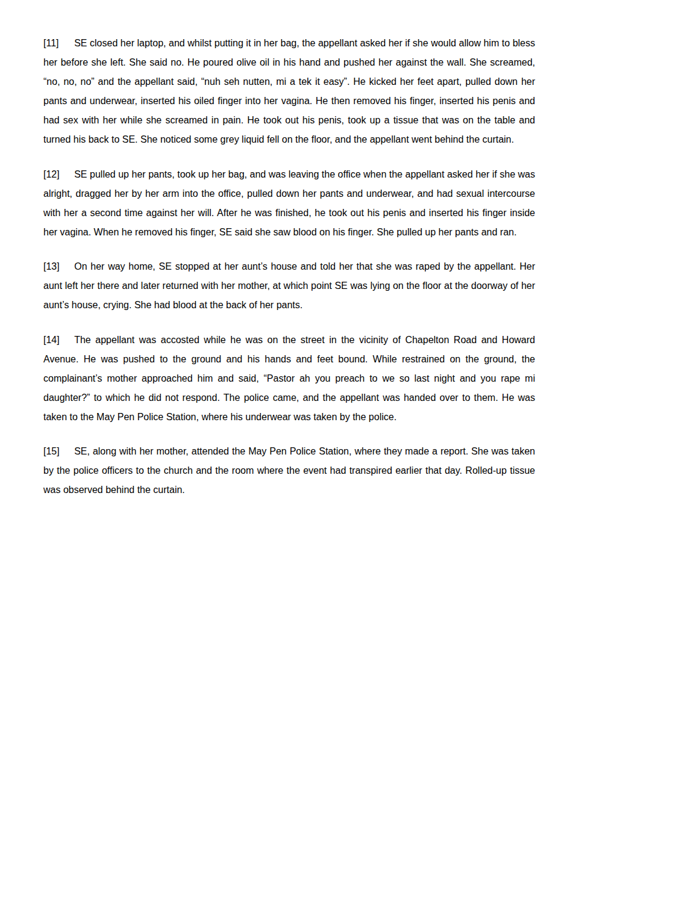[11] SE closed her laptop, and whilst putting it in her bag, the appellant asked her if she would allow him to bless her before she left. She said no. He poured olive oil in his hand and pushed her against the wall. She screamed, “no, no, no” and the appellant said, “nuh seh nutten, mi a tek it easy”. He kicked her feet apart, pulled down her pants and underwear, inserted his oiled finger into her vagina. He then removed his finger, inserted his penis and had sex with her while she screamed in pain. He took out his penis, took up a tissue that was on the table and turned his back to SE. She noticed some grey liquid fell on the floor, and the appellant went behind the curtain.
[12] SE pulled up her pants, took up her bag, and was leaving the office when the appellant asked her if she was alright, dragged her by her arm into the office, pulled down her pants and underwear, and had sexual intercourse with her a second time against her will. After he was finished, he took out his penis and inserted his finger inside her vagina. When he removed his finger, SE said she saw blood on his finger. She pulled up her pants and ran.
[13] On her way home, SE stopped at her aunt’s house and told her that she was raped by the appellant. Her aunt left her there and later returned with her mother, at which point SE was lying on the floor at the doorway of her aunt’s house, crying. She had blood at the back of her pants.
[14] The appellant was accosted while he was on the street in the vicinity of Chapelton Road and Howard Avenue. He was pushed to the ground and his hands and feet bound. While restrained on the ground, the complainant’s mother approached him and said, “Pastor ah you preach to we so last night and you rape mi daughter?” to which he did not respond. The police came, and the appellant was handed over to them. He was taken to the May Pen Police Station, where his underwear was taken by the police.
[15] SE, along with her mother, attended the May Pen Police Station, where they made a report. She was taken by the police officers to the church and the room where the event had transpired earlier that day. Rolled-up tissue was observed behind the curtain.